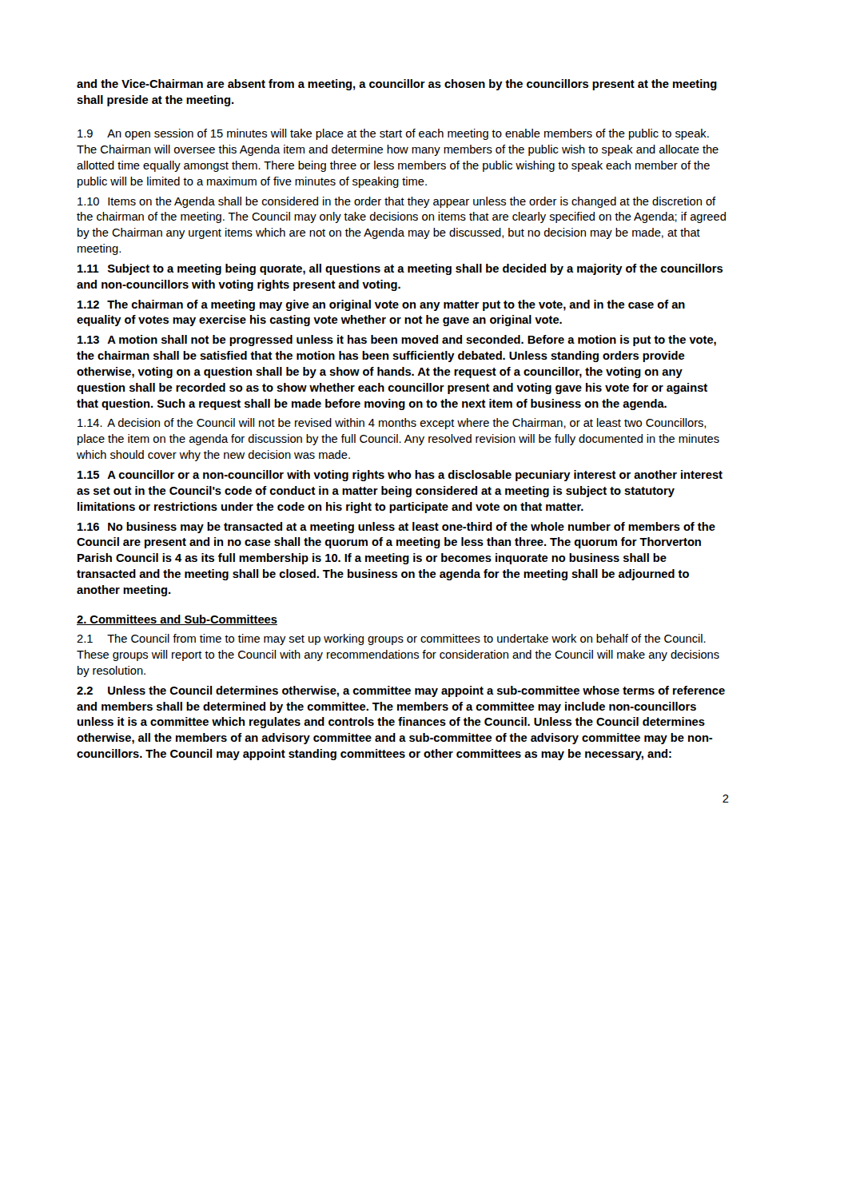and the Vice-Chairman are absent from a meeting, a councillor as chosen by the councillors present at the meeting shall preside at the meeting.
1.9 An open session of 15 minutes will take place at the start of each meeting to enable members of the public to speak. The Chairman will oversee this Agenda item and determine how many members of the public wish to speak and allocate the allotted time equally amongst them. There being three or less members of the public wishing to speak each member of the public will be limited to a maximum of five minutes of speaking time.
1.10 Items on the Agenda shall be considered in the order that they appear unless the order is changed at the discretion of the chairman of the meeting. The Council may only take decisions on items that are clearly specified on the Agenda; if agreed by the Chairman any urgent items which are not on the Agenda may be discussed, but no decision may be made, at that meeting.
1.11 Subject to a meeting being quorate, all questions at a meeting shall be decided by a majority of the councillors and non-councillors with voting rights present and voting.
1.12 The chairman of a meeting may give an original vote on any matter put to the vote, and in the case of an equality of votes may exercise his casting vote whether or not he gave an original vote.
1.13 A motion shall not be progressed unless it has been moved and seconded. Before a motion is put to the vote, the chairman shall be satisfied that the motion has been sufficiently debated. Unless standing orders provide otherwise, voting on a question shall be by a show of hands. At the request of a councillor, the voting on any question shall be recorded so as to show whether each councillor present and voting gave his vote for or against that question. Such a request shall be made before moving on to the next item of business on the agenda.
1.14. A decision of the Council will not be revised within 4 months except where the Chairman, or at least two Councillors, place the item on the agenda for discussion by the full Council. Any resolved revision will be fully documented in the minutes which should cover why the new decision was made.
1.15 A councillor or a non-councillor with voting rights who has a disclosable pecuniary interest or another interest as set out in the Council's code of conduct in a matter being considered at a meeting is subject to statutory limitations or restrictions under the code on his right to participate and vote on that matter.
1.16 No business may be transacted at a meeting unless at least one-third of the whole number of members of the Council are present and in no case shall the quorum of a meeting be less than three. The quorum for Thorverton Parish Council is 4 as its full membership is 10. If a meeting is or becomes inquorate no business shall be transacted and the meeting shall be closed. The business on the agenda for the meeting shall be adjourned to another meeting.
2. Committees and Sub-Committees
2.1 The Council from time to time may set up working groups or committees to undertake work on behalf of the Council. These groups will report to the Council with any recommendations for consideration and the Council will make any decisions by resolution.
2.2 Unless the Council determines otherwise, a committee may appoint a sub-committee whose terms of reference and members shall be determined by the committee. The members of a committee may include non-councillors unless it is a committee which regulates and controls the finances of the Council. Unless the Council determines otherwise, all the members of an advisory committee and a sub-committee of the advisory committee may be non-councillors. The Council may appoint standing committees or other committees as may be necessary, and:
2